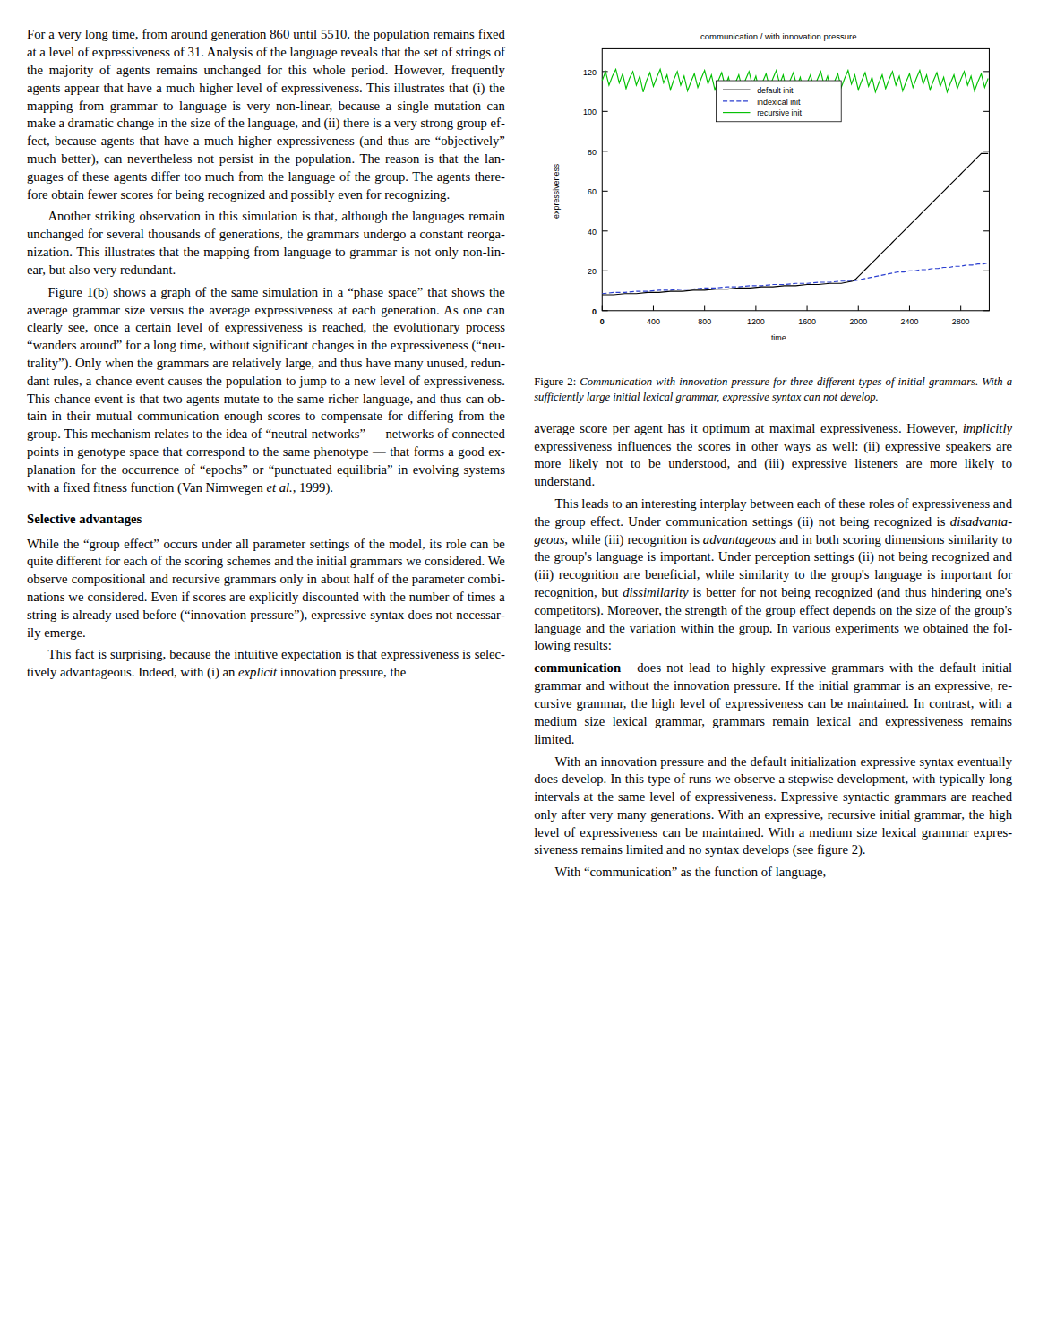For a very long time, from around generation 860 until 5510, the population remains fixed at a level of expressiveness of 31. Analysis of the language reveals that the set of strings of the majority of agents remains unchanged for this whole period. However, frequently agents appear that have a much higher level of expressiveness. This illustrates that (i) the mapping from grammar to language is very non-linear, because a single mutation can make a dramatic change in the size of the language, and (ii) there is a very strong group effect, because agents that have a much higher expressiveness (and thus are “objectively” much better), can nevertheless not persist in the population. The reason is that the languages of these agents differ too much from the language of the group. The agents therefore obtain fewer scores for being recognized and possibly even for recognizing.
Another striking observation in this simulation is that, although the languages remain unchanged for several thousands of generations, the grammars undergo a constant reorganization. This illustrates that the mapping from language to grammar is not only non-linear, but also very redundant.
Figure 1(b) shows a graph of the same simulation in a “phase space” that shows the average grammar size versus the average expressiveness at each generation. As one can clearly see, once a certain level of expressiveness is reached, the evolutionary process “wanders around” for a long time, without significant changes in the expressiveness (“neutrality”). Only when the grammars are relatively large, and thus have many unused, redundant rules, a chance event causes the population to jump to a new level of expressiveness. This chance event is that two agents mutate to the same richer language, and thus can obtain in their mutual communication enough scores to compensate for differing from the group. This mechanism relates to the idea of “neutral networks” — networks of connected points in genotype space that correspond to the same phenotype — that forms a good explanation for the occurrence of “epochs” or “punctuated equilibria” in evolving systems with a fixed fitness function (Van Nimwegen et al., 1999).
Selective advantages
While the “group effect” occurs under all parameter settings of the model, its role can be quite different for each of the scoring schemes and the initial grammars we considered. We observe compositional and recursive grammars only in about half of the parameter combinations we considered. Even if scores are explicitly discounted with the number of times a string is already used before (“innovation pressure”), expressive syntax does not necessarily emerge.
This fact is surprising, because the intuitive expectation is that expressiveness is selectively advantageous. Indeed, with (i) an explicit innovation pressure, the
Communication with innovation pressure for three different types of initial grammars communication / with innovation pressure 0 20 40 60 80 100 120 0 400 800 1200 1600 2000 2400 2800 time expressiveness default init indexical init recursive init
Figure 2: Communication with innovation pressure for three different types of initial grammars. With a sufficiently large initial lexical grammar, expressive syntax can not develop.
average score per agent has it optimum at maximal expressiveness. However, implicitly expressiveness influences the scores in other ways as well: (ii) expressive speakers are more likely not to be understood, and (iii) expressive listeners are more likely to understand.
This leads to an interesting interplay between each of these roles of expressiveness and the group effect. Under communication settings (ii) not being recognized is disadvantageous, while (iii) recognition is advantageous and in both scoring dimensions similarity to the group's language is important. Under perception settings (ii) not being recognized and (iii) recognition are beneficial, while similarity to the group's language is important for recognition, but dissimilarity is better for not being recognized (and thus hindering one's competitors). Moreover, the strength of the group effect depends on the size of the group's language and the variation within the group. In various experiments we obtained the following results:
communication does not lead to highly expressive grammars with the default initial grammar and without the innovation pressure. If the initial grammar is an expressive, recursive grammar, the high level of expressiveness can be maintained. In contrast, with a medium size lexical grammar, grammars remain lexical and expressiveness remains limited.
With an innovation pressure and the default initialization expressive syntax eventually does develop. In this type of runs we observe a stepwise development, with typically long intervals at the same level of expressiveness. Expressive syntactic grammars are reached only after very many generations. With an expressive, recursive initial grammar, the high level of expressiveness can be maintained. With a medium size lexical grammar expressiveness remains limited and no syntax develops (see figure 2).
With “communication” as the function of language,